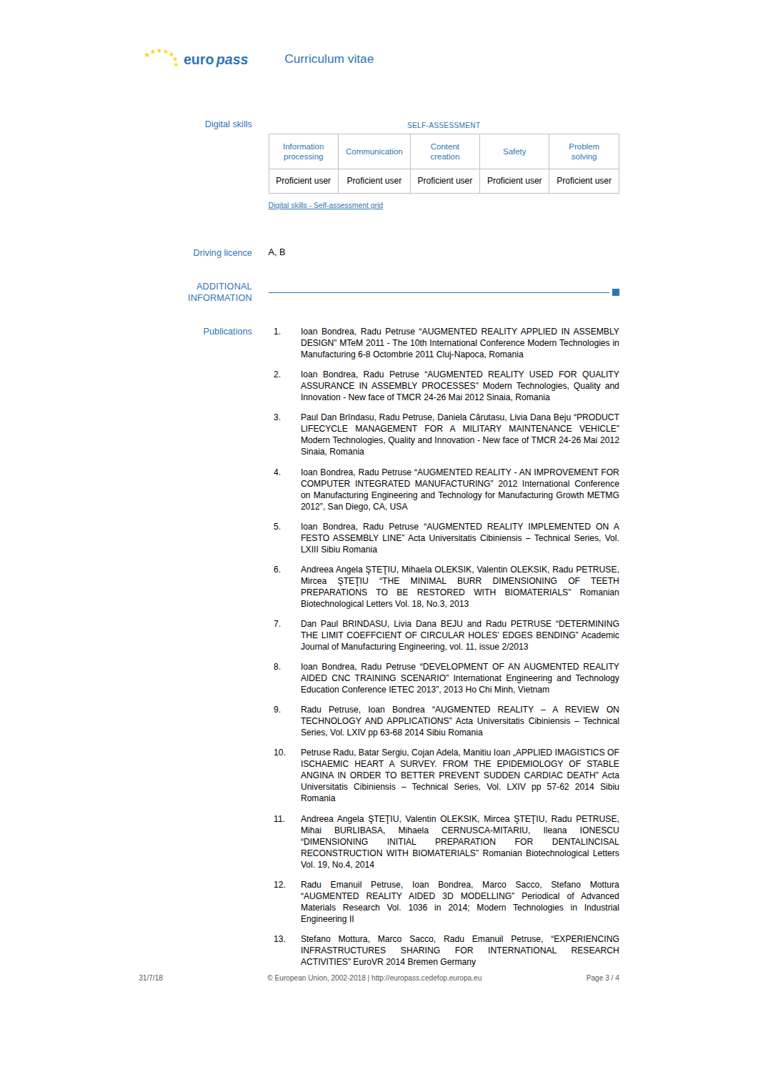euro pass
Curriculum vitae
Digital skills
| SELF-ASSESSMENT |
| Information processing | Communication | Content creation | Safety | Problem solving |
| Proficient user | Proficient user | Proficient user | Proficient user | Proficient user |
Digital skills - Self-assessment grid
Driving licence
A, B
ADDITIONAL INFORMATION
Publications
1.
Ioan Bondrea, Radu Petruse “AUGMENTED REALITY APPLIED IN ASSEMBLY DESIGN” MTeM 2011 - The 10th International Conference Modern Technologies in Manufacturing 6-8 Octombrie 2011 Cluj-Napoca, Romania
2.
Ioan Bondrea, Radu Petruse “AUGMENTED REALITY USED FOR QUALITY ASSURANCE IN ASSEMBLY PROCESSES” Modern Technologies, Quality and Innovation - New face of TMCR 24-26 Mai 2012 Sinaia, Romania
3.
Paul Dan Brîndasu, Radu Petruse, Daniela Cărutasu, Livia Dana Beju “PRODUCT LIFECYCLE MANAGEMENT FOR A MILITARY MAINTENANCE VEHICLE” Modern Technologies, Quality and Innovation - New face of TMCR 24-26 Mai 2012 Sinaia, Romania
4.
Ioan Bondrea, Radu Petruse “AUGMENTED REALITY - AN IMPROVEMENT FOR COMPUTER INTEGRATED MANUFACTURING” 2012 International Conference on Manufacturing Engineering and Technology for Manufacturing Growth METMG 2012”, San Diego, CA, USA
5.
Ioan Bondrea, Radu Petruse “AUGMENTED REALITY IMPLEMENTED ON A FESTO ASSEMBLY LINE” Acta Universitatis Cibiniensis – Technical Series, Vol. LXIII Sibiu Romania
6.
Andreea Angela ŞTEŢIU, Mihaela OLEKSIK, Valentin OLEKSIK, Radu PETRUSE, Mircea ŞTEŢIU “THE MINIMAL BURR DIMENSIONING OF TEETH PREPARATIONS TO BE RESTORED WITH BIOMATERIALS” Romanian Biotechnological Letters Vol. 18, No.3, 2013
7.
Dan Paul BRINDASU, Livia Dana BEJU and Radu PETRUSE “DETERMINING THE LIMIT COEFFCIENT OF CIRCULAR HOLES’ EDGES BENDING” Academic Journal of Manufacturing Engineering, vol. 11, issue 2/2013
8.
Ioan Bondrea, Radu Petruse “DEVELOPMENT OF AN AUGMENTED REALITY AIDED CNC TRAINING SCENARIO” Internationat Engineering and Technology Education Conference IETEC 2013”, 2013 Ho Chi Minh, Vietnam
9.
Radu Petruse, Ioan Bondrea “AUGMENTED REALITY – A REVIEW ON TECHNOLOGY AND APPLICATIONS” Acta Universitatis Cibiniensis – Technical Series, Vol. LXIV pp 63-68 2014 Sibiu Romania
10.
Petruse Radu, Batar Sergiu, Cojan Adela, Manitiu Ioan „APPLIED IMAGISTICS OF ISCHAEMIC HEART A SURVEY. FROM THE EPIDEMIOLOGY OF STABLE ANGINA IN ORDER TO BETTER PREVENT SUDDEN CARDIAC DEATH” Acta Universitatis Cibiniensis – Technical Series, Vol. LXIV pp 57-62 2014 Sibiu Romania
11.
Andreea Angela ŞTEŢIU, Valentin OLEKSIK, Mircea ŞTEŢIU, Radu PETRUSE, Mihai BURLIBASA, Mihaela CERNUSCA-MITARIU, Ileana IONESCU “DIMENSIONING INITIAL PREPARATION FOR DENTALINCISAL RECONSTRUCTION WITH BIOMATERIALS” Romanian Biotechnological Letters Vol. 19, No.4, 2014
12.
Radu Emanuil Petruse, Ioan Bondrea, Marco Sacco, Stefano Mottura “AUGMENTED REALITY AIDED 3D MODELLING” Periodical of Advanced Materials Research Vol. 1036 in 2014; Modern Technologies in Industrial Engineering II
13.
Stefano Mottura, Marco Sacco, Radu Emanuil Petruse, “EXPERIENCING INFRASTRUCTURES SHARING FOR INTERNATIONAL RESEARCH ACTIVITIES” EuroVR 2014 Bremen Germany
31/7/18
© European Union, 2002-2018 | http://europass.cedefop.europa.eu
Page 3 / 4